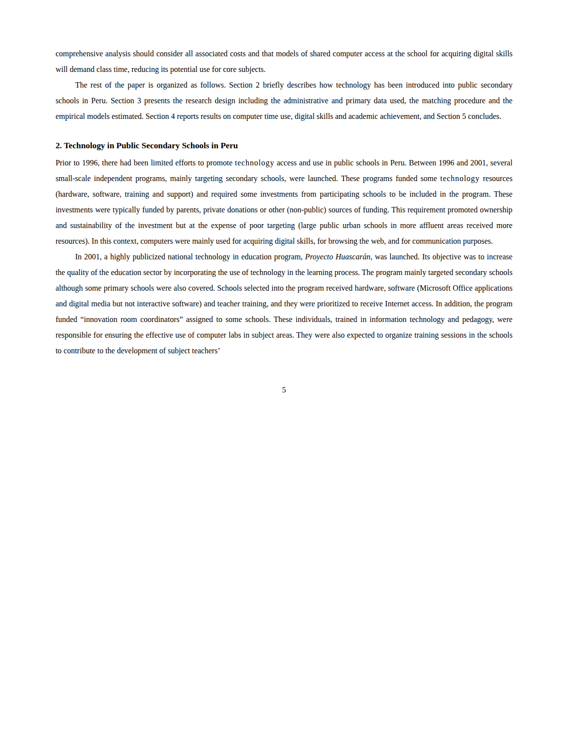comprehensive analysis should consider all associated costs and that models of shared computer access at the school for acquiring digital skills will demand class time, reducing its potential use for core subjects.
The rest of the paper is organized as follows. Section 2 briefly describes how technology has been introduced into public secondary schools in Peru. Section 3 presents the research design including the administrative and primary data used, the matching procedure and the empirical models estimated. Section 4 reports results on computer time use, digital skills and academic achievement, and Section 5 concludes.
2. Technology in Public Secondary Schools in Peru
Prior to 1996, there had been limited efforts to promote technology access and use in public schools in Peru. Between 1996 and 2001, several small-scale independent programs, mainly targeting secondary schools, were launched. These programs funded some technology resources (hardware, software, training and support) and required some investments from participating schools to be included in the program. These investments were typically funded by parents, private donations or other (non-public) sources of funding. This requirement promoted ownership and sustainability of the investment but at the expense of poor targeting (large public urban schools in more affluent areas received more resources). In this context, computers were mainly used for acquiring digital skills, for browsing the web, and for communication purposes.
In 2001, a highly publicized national technology in education program, Proyecto Huascarán, was launched. Its objective was to increase the quality of the education sector by incorporating the use of technology in the learning process. The program mainly targeted secondary schools although some primary schools were also covered. Schools selected into the program received hardware, software (Microsoft Office applications and digital media but not interactive software) and teacher training, and they were prioritized to receive Internet access. In addition, the program funded “innovation room coordinators” assigned to some schools. These individuals, trained in information technology and pedagogy, were responsible for ensuring the effective use of computer labs in subject areas. They were also expected to organize training sessions in the schools to contribute to the development of subject teachers’
5